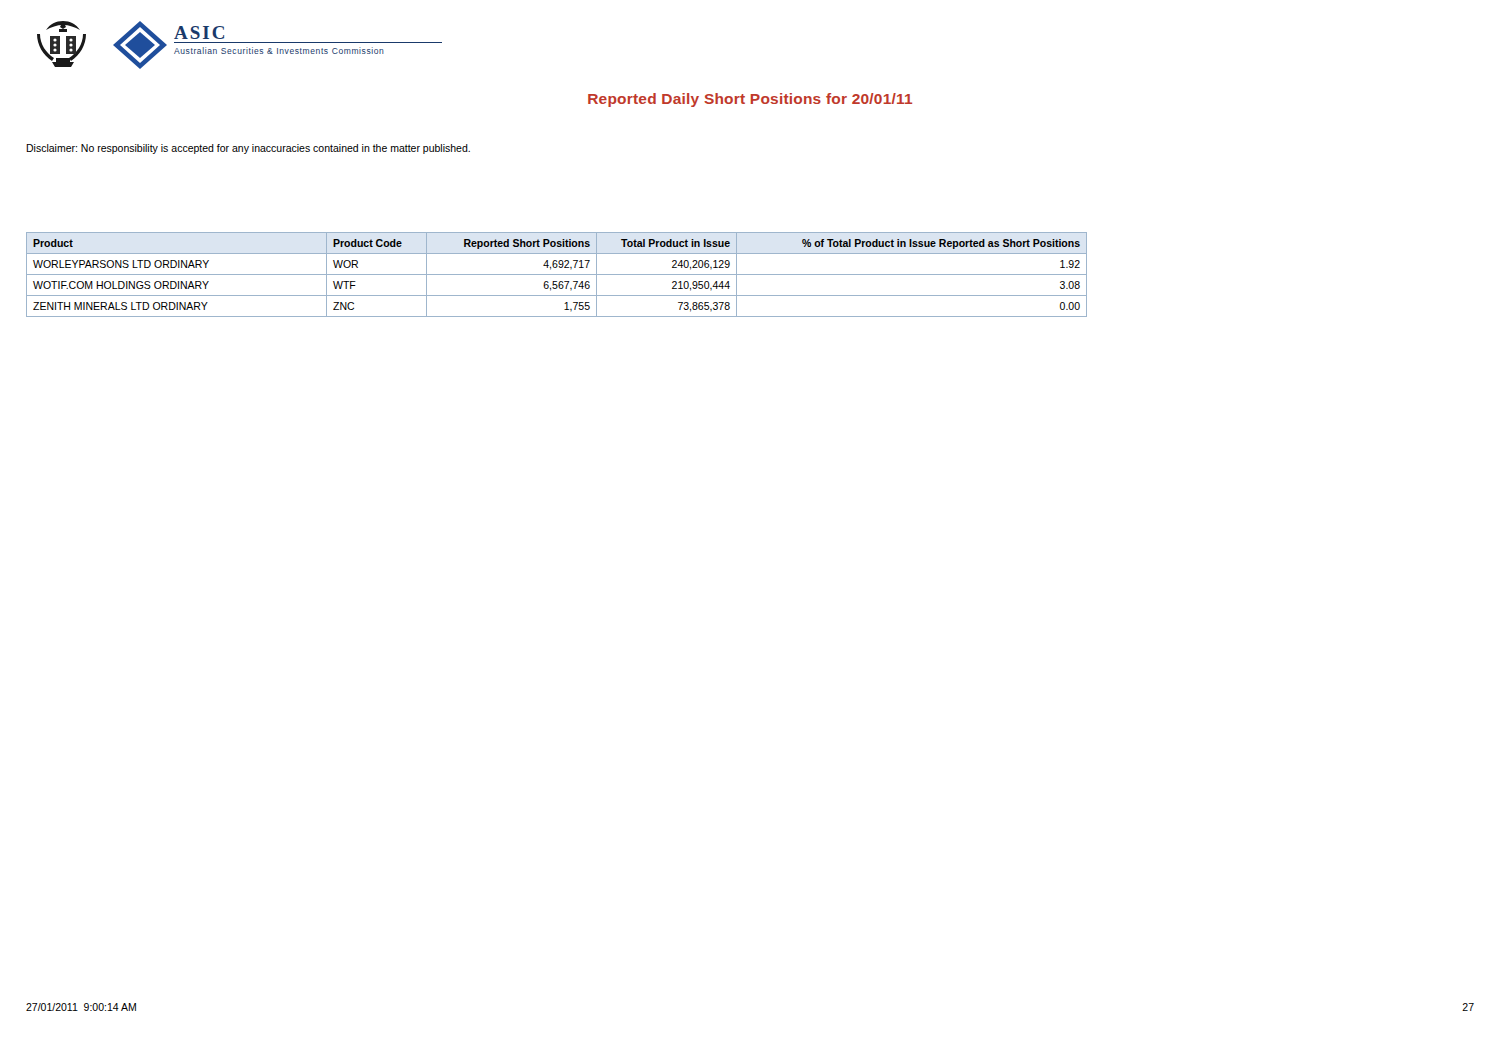ASIC
Australian Securities & Investments Commission
Reported Daily Short Positions for 20/01/11
Disclaimer: No responsibility is accepted for any inaccuracies contained in the matter published.
| Product | Product Code | Reported Short Positions | Total Product in Issue | % of Total Product in Issue Reported as Short Positions |
| --- | --- | --- | --- | --- |
| WORLEYPARSONS LTD ORDINARY | WOR | 4,692,717 | 240,206,129 | 1.92 |
| WOTIF.COM HOLDINGS ORDINARY | WTF | 6,567,746 | 210,950,444 | 3.08 |
| ZENITH MINERALS LTD ORDINARY | ZNC | 1,755 | 73,865,378 | 0.00 |
27/01/2011 9:00:14 AM
27